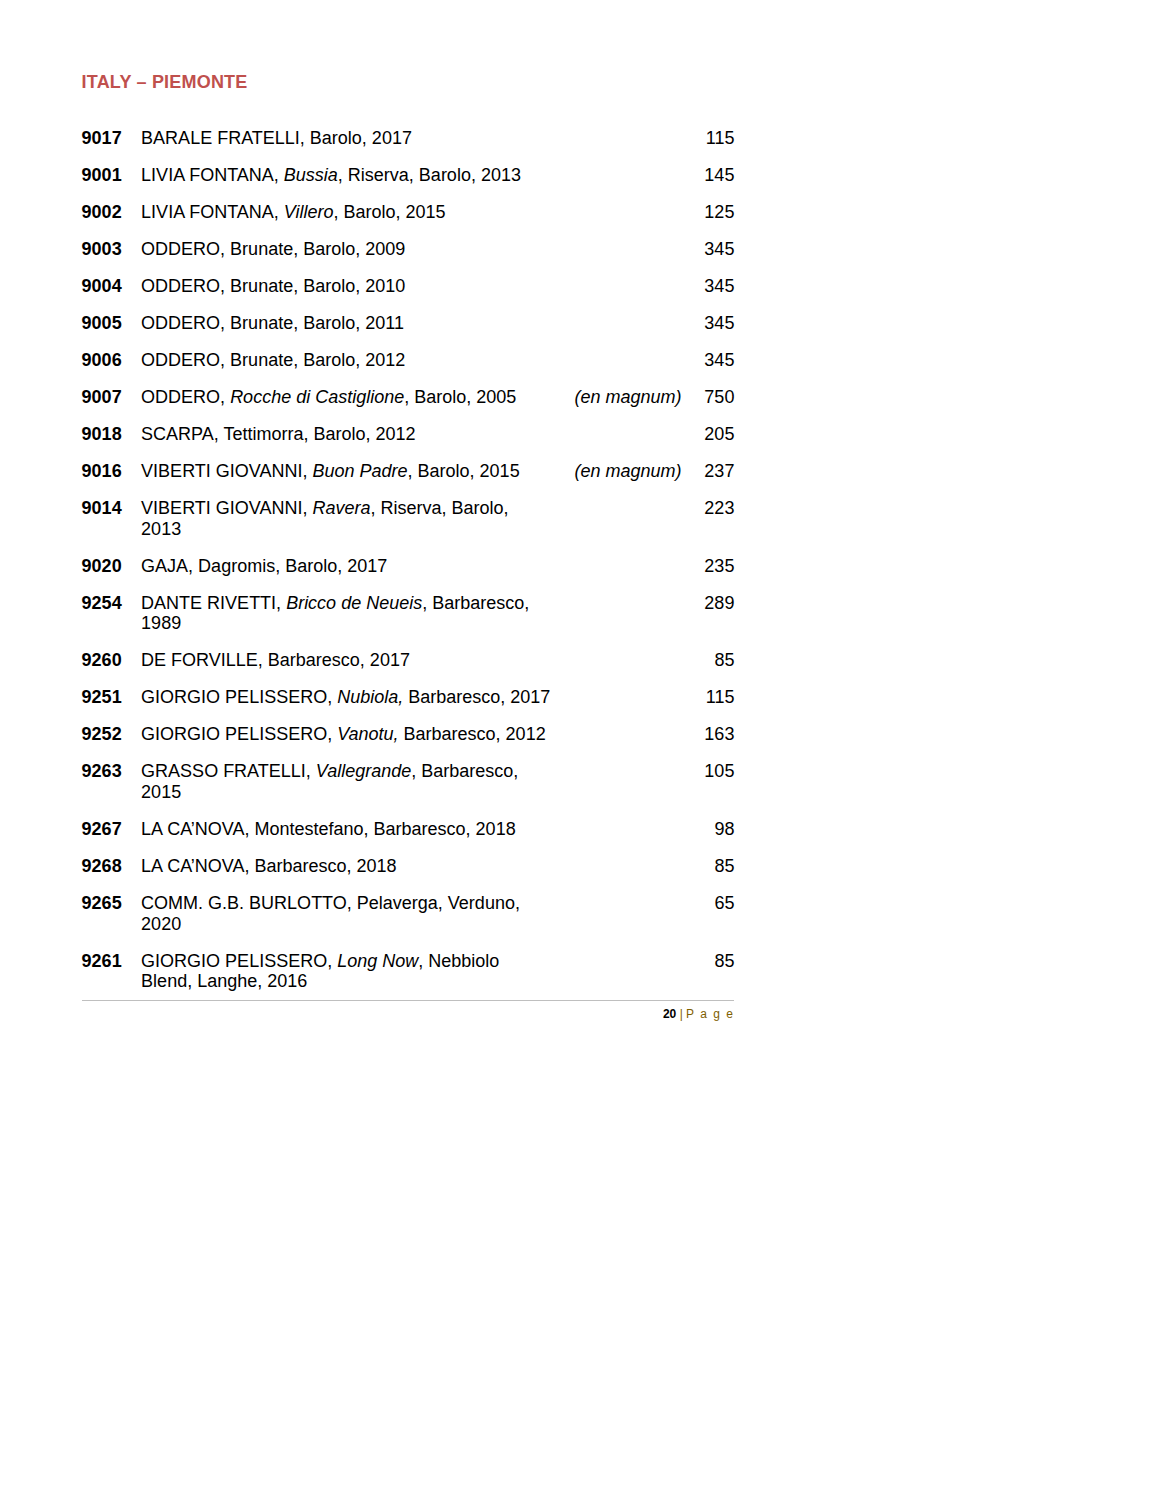ITALY – PIEMONTE
| 9017 | BARALE FRATELLI, Barolo, 2017 | | 115 |
| 9001 | LIVIA FONTANA, Bussia , Riserva, Barolo, 2013 | | 145 |
| 9002 | LIVIA FONTANA, Villero , Barolo, 2015 | | 125 |
| 9003 | ODDERO, Brunate, Barolo, 2009 | | 345 |
| 9004 | ODDERO, Brunate, Barolo, 2010 | | 345 |
| 9005 | ODDERO, Brunate, Barolo, 2011 | | 345 |
| 9006 | ODDERO, Brunate, Barolo, 2012 | | 345 |
| 9007 | ODDERO, Rocche di Castiglione , Barolo, 2005 | (en magnum) | 750 |
| 9018 | SCARPA, Tettimorra, Barolo, 2012 | | 205 |
| 9016 | VIBERTI GIOVANNI, Buon Padre , Barolo, 2015 | (en magnum) | 237 |
| 9014 | VIBERTI GIOVANNI, Ravera , Riserva, Barolo, 2013 | | 223 |
| 9020 | GAJA, Dagromis, Barolo, 2017 | | 235 |
| 9254 | DANTE RIVETTI, Bricco de Neueis , Barbaresco, 1989 | | 289 |
| 9260 | DE FORVILLE, Barbaresco, 2017 | | 85 |
| 9251 | GIORGIO PELISSERO, Nubiola, Barbaresco, 2017 | | 115 |
| 9252 | GIORGIO PELISSERO, Vanotu, Barbaresco, 2012 | | 163 |
| 9263 | GRASSO FRATELLI, Vallegrande , Barbaresco, 2015 | | 105 |
| 9267 | LA CA’NOVA, Montestefano, Barbaresco, 2018 | | 98 |
| 9268 | LA CA’NOVA, Barbaresco, 2018 | | 85 |
| 9265 | COMM. G.B. BURLOTTO, Pelaverga, Verduno, 2020 | | 65 |
| 9261 | GIORGIO PELISSERO, Long Now , Nebbiolo Blend, Langhe, 2016 | | 85 |
20 | P a g e